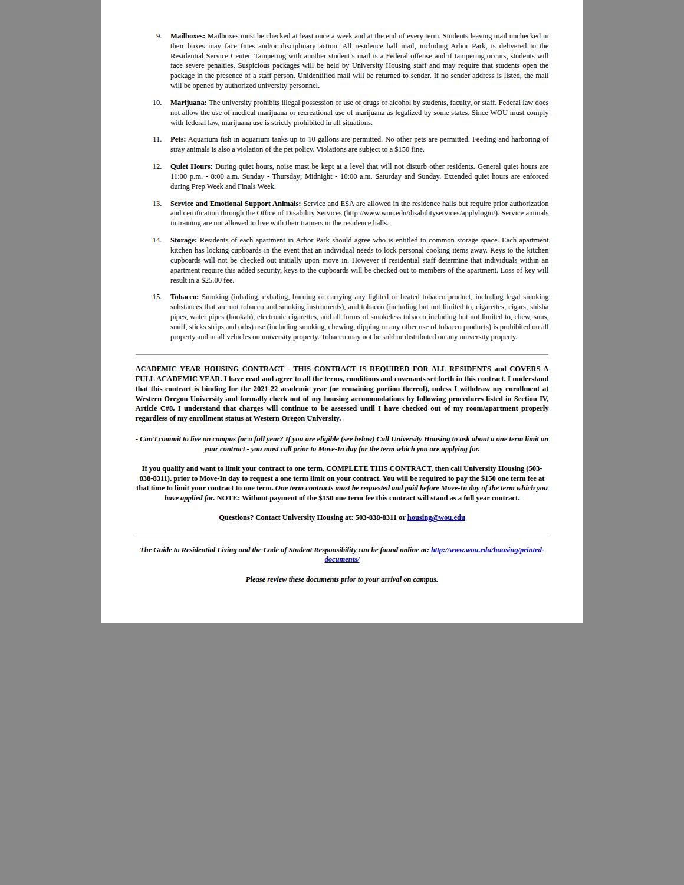Mailboxes: Mailboxes must be checked at least once a week and at the end of every term. Students leaving mail unchecked in their boxes may face fines and/or disciplinary action. All residence hall mail, including Arbor Park, is delivered to the Residential Service Center. Tampering with another student’s mail is a Federal offense and if tampering occurs, students will face severe penalties. Suspicious packages will be held by University Housing staff and may require that students open the package in the presence of a staff person. Unidentified mail will be returned to sender. If no sender address is listed, the mail will be opened by authorized university personnel.
Marijuana: The university prohibits illegal possession or use of drugs or alcohol by students, faculty, or staff. Federal law does not allow the use of medical marijuana or recreational use of marijuana as legalized by some states. Since WOU must comply with federal law, marijuana use is strictly prohibited in all situations.
Pets: Aquarium fish in aquarium tanks up to 10 gallons are permitted. No other pets are permitted. Feeding and harboring of stray animals is also a violation of the pet policy. Violations are subject to a $150 fine.
Quiet Hours: During quiet hours, noise must be kept at a level that will not disturb other residents. General quiet hours are 11:00 p.m. - 8:00 a.m. Sunday - Thursday; Midnight - 10:00 a.m. Saturday and Sunday. Extended quiet hours are enforced during Prep Week and Finals Week.
Service and Emotional Support Animals: Service and ESA are allowed in the residence halls but require prior authorization and certification through the Office of Disability Services (http://www.wou.edu/disabilityservices/applylogin/). Service animals in training are not allowed to live with their trainers in the residence halls.
Storage: Residents of each apartment in Arbor Park should agree who is entitled to common storage space. Each apartment kitchen has locking cupboards in the event that an individual needs to lock personal cooking items away. Keys to the kitchen cupboards will not be checked out initially upon move in. However if residential staff determine that individuals within an apartment require this added security, keys to the cupboards will be checked out to members of the apartment. Loss of key will result in a $25.00 fee.
Tobacco: Smoking (inhaling, exhaling, burning or carrying any lighted or heated tobacco product, including legal smoking substances that are not tobacco and smoking instruments), and tobacco (including but not limited to, cigarettes, cigars, shisha pipes, water pipes (hookah), electronic cigarettes, and all forms of smokeless tobacco including but not limited to, chew, snus, snuff, sticks strips and orbs) use (including smoking, chewing, dipping or any other use of tobacco products) is prohibited on all property and in all vehicles on university property. Tobacco may not be sold or distributed on any university property.
ACADEMIC YEAR HOUSING CONTRACT - THIS CONTRACT IS REQUIRED FOR ALL RESIDENTS and COVERS A FULL ACADEMIC YEAR. I have read and agree to all the terms, conditions and covenants set forth in this contract. I understand that this contract is binding for the 2021-22 academic year (or remaining portion thereof), unless I withdraw my enrollment at Western Oregon University and formally check out of my housing accommodations by following procedures listed in Section IV, Article C#8. I understand that charges will continue to be assessed until I have checked out of my room/apartment properly regardless of my enrollment status at Western Oregon University.
- Can't commit to live on campus for a full year? If you are eligible (see below) Call University Housing to ask about a one term limit on your contract - you must call prior to Move-In day for the term which you are applying for.
If you qualify and want to limit your contract to one term, COMPLETE THIS CONTRACT, then call University Housing (503-838-8311), prior to Move-In day to request a one term limit on your contract. You will be required to pay the $150 one term fee at that time to limit your contract to one term. One term contracts must be requested and paid before Move-In day of the term which you have applied for. NOTE: Without payment of the $150 one term fee this contract will stand as a full year contract.
Questions? Contact University Housing at: 503-838-8311 or housing@wou.edu
The Guide to Residential Living and the Code of Student Responsibility can be found online at: http://www.wou.edu/housing/printed-documents/
Please review these documents prior to your arrival on campus.